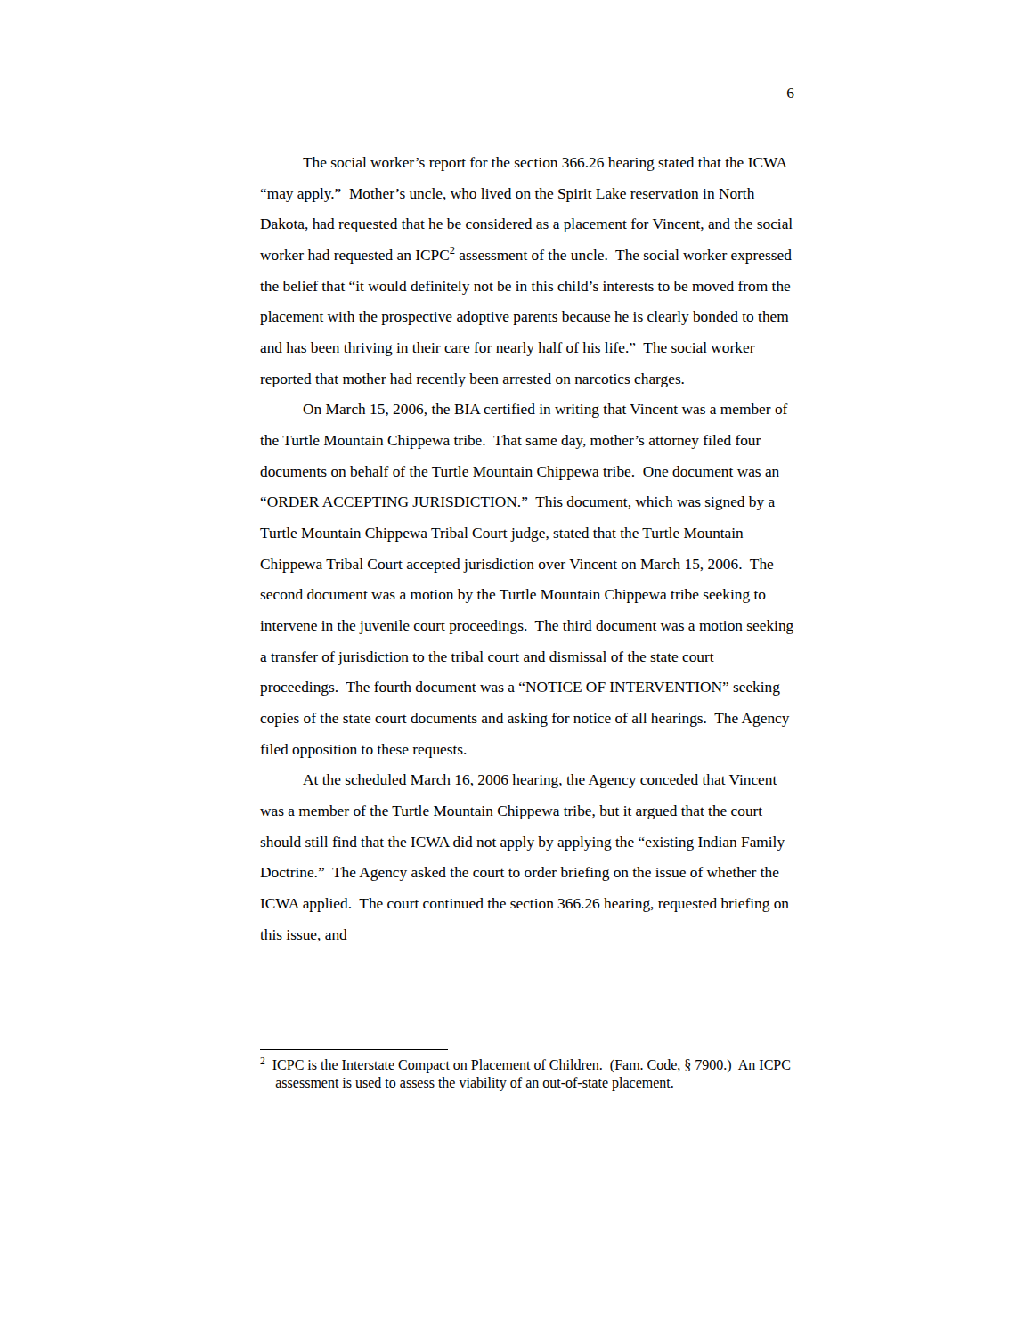6
The social worker’s report for the section 366.26 hearing stated that the ICWA “may apply.” Mother’s uncle, who lived on the Spirit Lake reservation in North Dakota, had requested that he be considered as a placement for Vincent, and the social worker had requested an ICPC2 assessment of the uncle. The social worker expressed the belief that “it would definitely not be in this child’s interests to be moved from the placement with the prospective adoptive parents because he is clearly bonded to them and has been thriving in their care for nearly half of his life.” The social worker reported that mother had recently been arrested on narcotics charges.
On March 15, 2006, the BIA certified in writing that Vincent was a member of the Turtle Mountain Chippewa tribe. That same day, mother’s attorney filed four documents on behalf of the Turtle Mountain Chippewa tribe. One document was an “ORDER ACCEPTING JURISDICTION.” This document, which was signed by a Turtle Mountain Chippewa Tribal Court judge, stated that the Turtle Mountain Chippewa Tribal Court accepted jurisdiction over Vincent on March 15, 2006. The second document was a motion by the Turtle Mountain Chippewa tribe seeking to intervene in the juvenile court proceedings. The third document was a motion seeking a transfer of jurisdiction to the tribal court and dismissal of the state court proceedings. The fourth document was a “NOTICE OF INTERVENTION” seeking copies of the state court documents and asking for notice of all hearings. The Agency filed opposition to these requests.
At the scheduled March 16, 2006 hearing, the Agency conceded that Vincent was a member of the Turtle Mountain Chippewa tribe, but it argued that the court should still find that the ICWA did not apply by applying the “existing Indian Family Doctrine.” The Agency asked the court to order briefing on the issue of whether the ICWA applied. The court continued the section 366.26 hearing, requested briefing on this issue, and
2 ICPC is the Interstate Compact on Placement of Children. (Fam. Code, § 7900.) An ICPC assessment is used to assess the viability of an out-of-state placement.